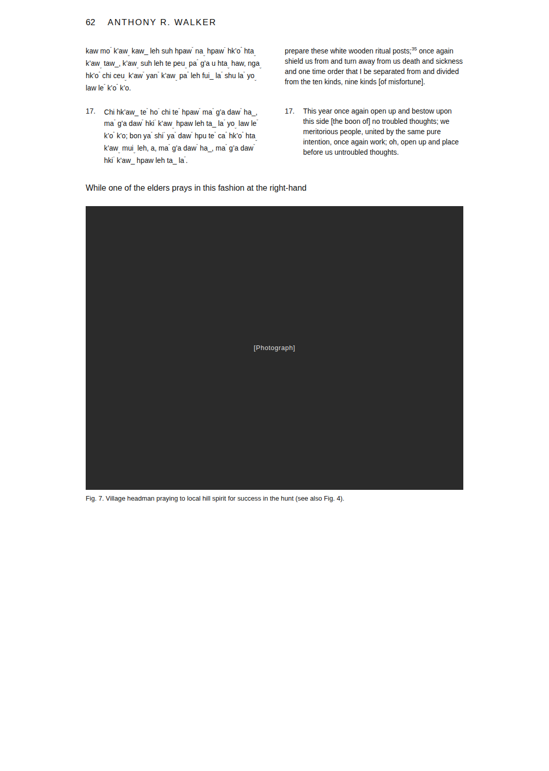62 ANTHONY R. WALKER
kaw moˇ k’awˬ kaw_ leh suh hpawˇ naˬ hpawˉ hk’oˆ htaˬ k’awˬ taw_, k’awˬ suh leh te peuˬ paˆ g’a u htaˬ haw, ngaˬ hk’oˆ chi ceuˬ k’awˇ yanˇ k’awˬ paˆ leh fui_ laˇ shu laˇ yoˬ law leˇ k’oˆ k’o.
prepare these white wooden ritual posts;35 once again shield us from and turn away from us death and sickness and one time order that I be separated from and divided from the ten kinds, nine kinds [of misfortune].
17. Chi hk’aw_ teˇ hoˉ chi teˇ hpawˇ maˇ g’a dawˇ ha_, maˇ g’a dawˇ hkiˉ k’awˬ hpaw leh ta_ laˇ yoˬ law leˇ k’oˆ k’o; bon yaˇ shiˉ yaˇ dawˇ hpu teˇ caˆ hk’oˆ htaˬ k’awˬ muiˬ leh, a, maˇ g’a dawˇ ha_, maˇ g’a dawˇ hkiˉ k’aw_ hpaw leh ta_ laˇ.
17. This year once again open up and bestow upon this side [the boon of] no troubled thoughts; we meritorious people, united by the same pure intention, once again work; oh, open up and place before us untroubled thoughts.
While one of the elders prays in this fashion at the right-hand
[Photograph]
Fig. 7. Village headman praying to local hill spirit for success in the hunt (see also Fig. 4).